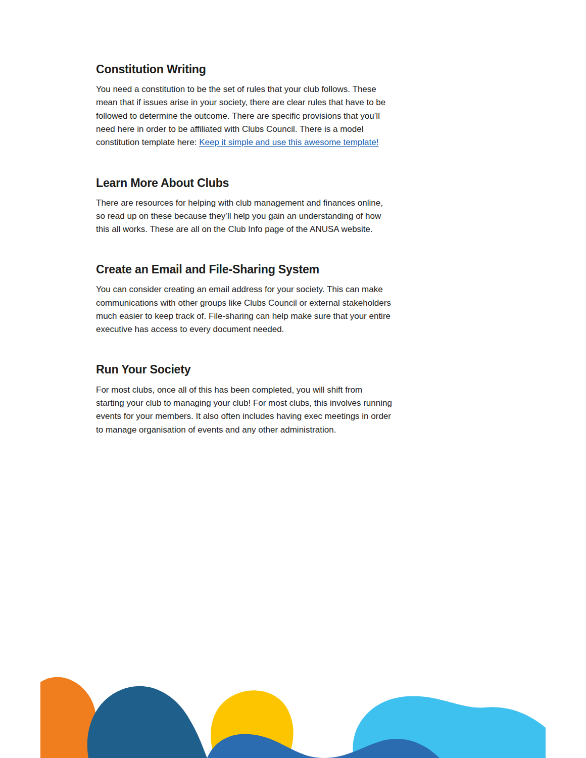Constitution Writing
You need a constitution to be the set of rules that your club follows. These mean that if issues arise in your society, there are clear rules that have to be followed to determine the outcome. There are specific provisions that you’ll need here in order to be affiliated with Clubs Council. There is a model constitution template here: Keep it simple and use this awesome template!
Learn More About Clubs
There are resources for helping with club management and finances online, so read up on these because they’ll help you gain an understanding of how this all works. These are all on the Club Info page of the ANUSA website.
Create an Email and File-Sharing System
You can consider creating an email address for your society. This can make communications with other groups like Clubs Council or external stakeholders much easier to keep track of. File-sharing can help make sure that your entire executive has access to every document needed.
Run Your Society
For most clubs, once all of this has been completed, you will shift from starting your club to managing your club! For most clubs, this involves running events for your members. It also often includes having exec meetings in order to manage organisation of events and any other administration.